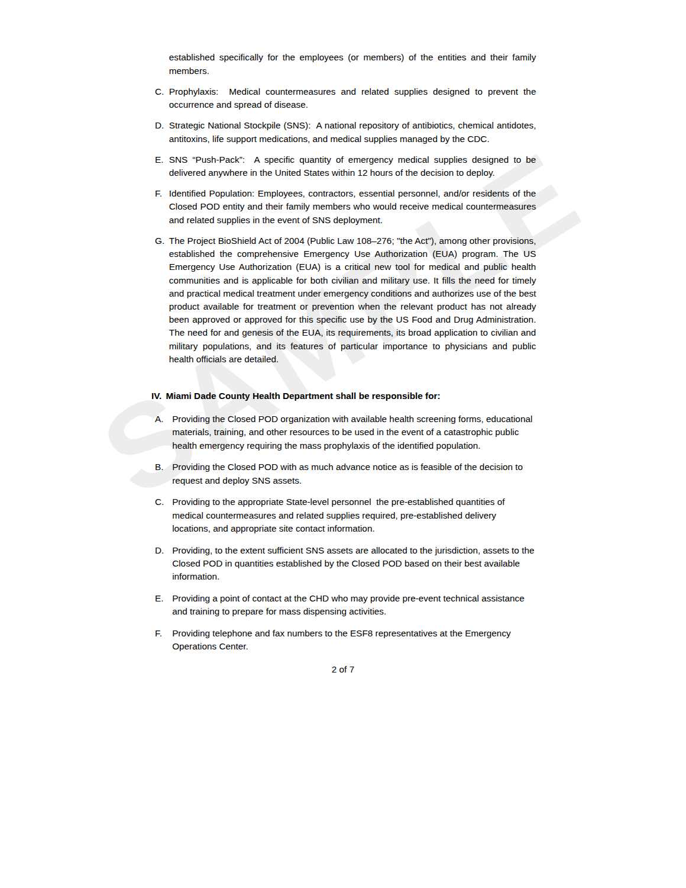SAMPLE
established specifically for the employees (or members) of the entities and their family members.
C. Prophylaxis: Medical countermeasures and related supplies designed to prevent the occurrence and spread of disease.
D. Strategic National Stockpile (SNS): A national repository of antibiotics, chemical antidotes, antitoxins, life support medications, and medical supplies managed by the CDC.
E. SNS “Push-Pack”: A specific quantity of emergency medical supplies designed to be delivered anywhere in the United States within 12 hours of the decision to deploy.
F. Identified Population: Employees, contractors, essential personnel, and/or residents of the Closed POD entity and their family members who would receive medical countermeasures and related supplies in the event of SNS deployment.
G. The Project BioShield Act of 2004 (Public Law 108–276; "the Act"), among other provisions, established the comprehensive Emergency Use Authorization (EUA) program. The US Emergency Use Authorization (EUA) is a critical new tool for medical and public health communities and is applicable for both civilian and military use. It fills the need for timely and practical medical treatment under emergency conditions and authorizes use of the best product available for treatment or prevention when the relevant product has not already been approved or approved for this specific use by the US Food and Drug Administration. The need for and genesis of the EUA, its requirements, its broad application to civilian and military populations, and its features of particular importance to physicians and public health officials are detailed.
IV. Miami Dade County Health Department shall be responsible for:
A. Providing the Closed POD organization with available health screening forms, educational materials, training, and other resources to be used in the event of a catastrophic public health emergency requiring the mass prophylaxis of the identified population.
B. Providing the Closed POD with as much advance notice as is feasible of the decision to request and deploy SNS assets.
C. Providing to the appropriate State-level personnel the pre-established quantities of medical countermeasures and related supplies required, pre-established delivery locations, and appropriate site contact information.
D. Providing, to the extent sufficient SNS assets are allocated to the jurisdiction, assets to the Closed POD in quantities established by the Closed POD based on their best available information.
E. Providing a point of contact at the CHD who may provide pre-event technical assistance and training to prepare for mass dispensing activities.
F. Providing telephone and fax numbers to the ESF8 representatives at the Emergency Operations Center.
2 of 7